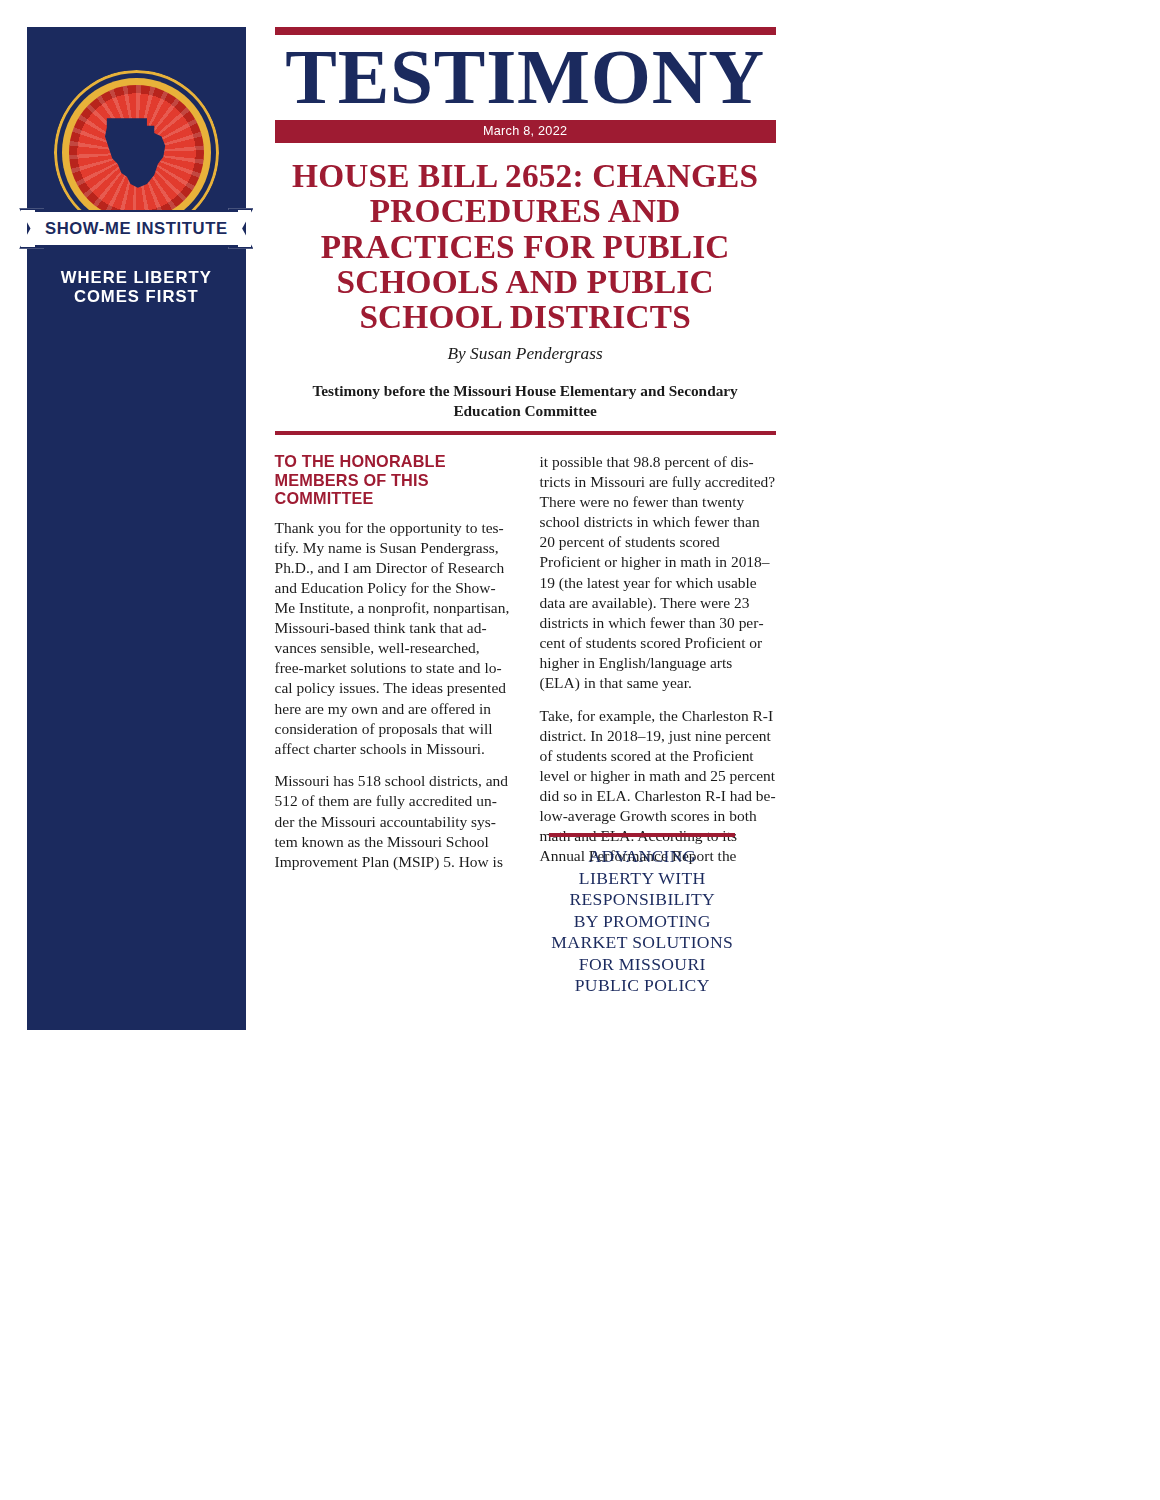Show-Me Institute
Where Liberty Comes First
Testimony
March 8, 2022
House Bill 2652: Changes Procedures and Practices for Public Schools and Public School Districts
By Susan Pendergrass
Testimony before the Missouri House Elementary and Secondary
Education Committee
To the Honorable Members of this Committee
Thank you for the opportunity to testify. My name is Susan Pendergrass, Ph.D., and I am Director of Research and Education Policy for the Show-Me Institute, a nonprofit, nonpartisan, Missouri-based think tank that advances sensible, well-researched, free-market solutions to state and local policy issues. The ideas presented here are my own and are offered in consideration of proposals that will affect charter schools in Missouri.
Missouri has 518 school districts, and 512 of them are fully accredited under the Missouri accountability system known as the Missouri School Improvement Plan (MSIP) 5. How is it possible that 98.8 percent of districts in Missouri are fully accredited? There were no fewer than twenty school districts in which fewer than 20 percent of students scored Proficient or higher in math in 2018–19 (the latest year for which usable data are available). There were 23 districts in which fewer than 30 percent of students scored Proficient or higher in English/language arts (ELA) in that same year.
Take, for example, the Charleston R-I district. In 2018–19, just nine percent of students scored at the Proficient level or higher in math and 25 percent did so in ELA. Charleston R-I had below-average Growth scores in both math and ELA. According to its Annual Performance Report the
Advancing Liberty with Responsibility
by Promoting Market Solutions
for Missouri Public Policy